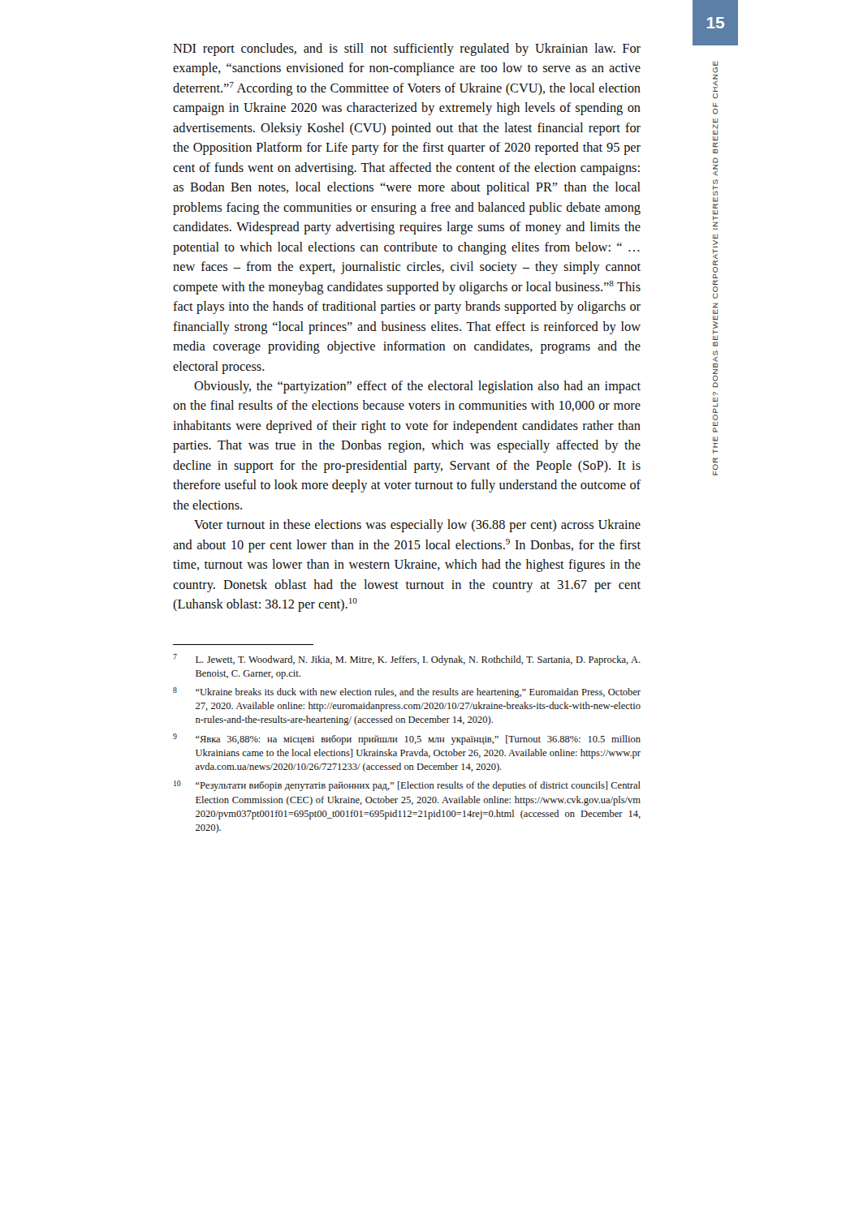15
For the people? Donbas between corporative interests and breeze of change
NDI report concludes, and is still not sufficiently regulated by Ukrainian law. For example, “sanctions envisioned for non-compliance are too low to serve as an active deterrent.”7 According to the Committee of Voters of Ukraine (CVU), the local election campaign in Ukraine 2020 was characterized by extremely high levels of spending on advertisements. Oleksiy Koshel (CVU) pointed out that the latest financial report for the Opposition Platform for Life party for the first quarter of 2020 reported that 95 per cent of funds went on advertising. That affected the content of the election campaigns: as Bodan Ben notes, local elections “were more about political PR” than the local problems facing the communities or ensuring a free and balanced public debate among candidates. Widespread party advertising requires large sums of money and limits the potential to which local elections can contribute to changing elites from below: “ … new faces – from the expert, journalistic circles, civil society – they simply cannot compete with the moneybag candidates supported by oligarchs or local business.”8 This fact plays into the hands of traditional parties or party brands supported by oligarchs or financially strong “local princes” and business elites. That effect is reinforced by low media coverage providing objective information on candidates, programs and the electoral process.
Obviously, the “partyization” effect of the electoral legislation also had an impact on the final results of the elections because voters in communities with 10,000 or more inhabitants were deprived of their right to vote for independent candidates rather than parties. That was true in the Donbas region, which was especially affected by the decline in support for the pro-presidential party, Servant of the People (SoP). It is therefore useful to look more deeply at voter turnout to fully understand the outcome of the elections.
Voter turnout in these elections was especially low (36.88 per cent) across Ukraine and about 10 per cent lower than in the 2015 local elections.9 In Donbas, for the first time, turnout was lower than in western Ukraine, which had the highest figures in the country. Donetsk oblast had the lowest turnout in the country at 31.67 per cent (Luhansk oblast: 38.12 per cent).10
L. Jewett, T. Woodward, N. Jikia, M. Mitre, K. Jeffers, I. Odynak, N. Rothchild, T. Sartania, D. Paprocka, A. Benoist, C. Garner, op.cit.
“Ukraine breaks its duck with new election rules, and the results are heartening,” Euromaidan Press, October 27, 2020. Available online: http://euromaidanpress.com/2020/10/27/ukraine-breaks-its-duck-with-new-election-rules-and-the-results-are-heartening/ (accessed on December 14, 2020).
“Явка 36,88%: на місцеві вибори прийшли 10,5 млн українців,” [Turnout 36.88%: 10.5 million Ukrainians came to the local elections] Ukrainska Pravda, October 26, 2020. Available online: https://www.pravda.com.ua/news/2020/10/26/7271233/ (accessed on December 14, 2020).
“Результати виборів депутатів районних рад,” [Election results of the deputies of district councils] Central Election Commission (CEC) of Ukraine, October 25, 2020. Available online: https://www.cvk.gov.ua/pls/vm2020/pvm037pt001f01=695pt00_t001f01=695pid112=21pid100=14rej=0.html (accessed on December 14, 2020).